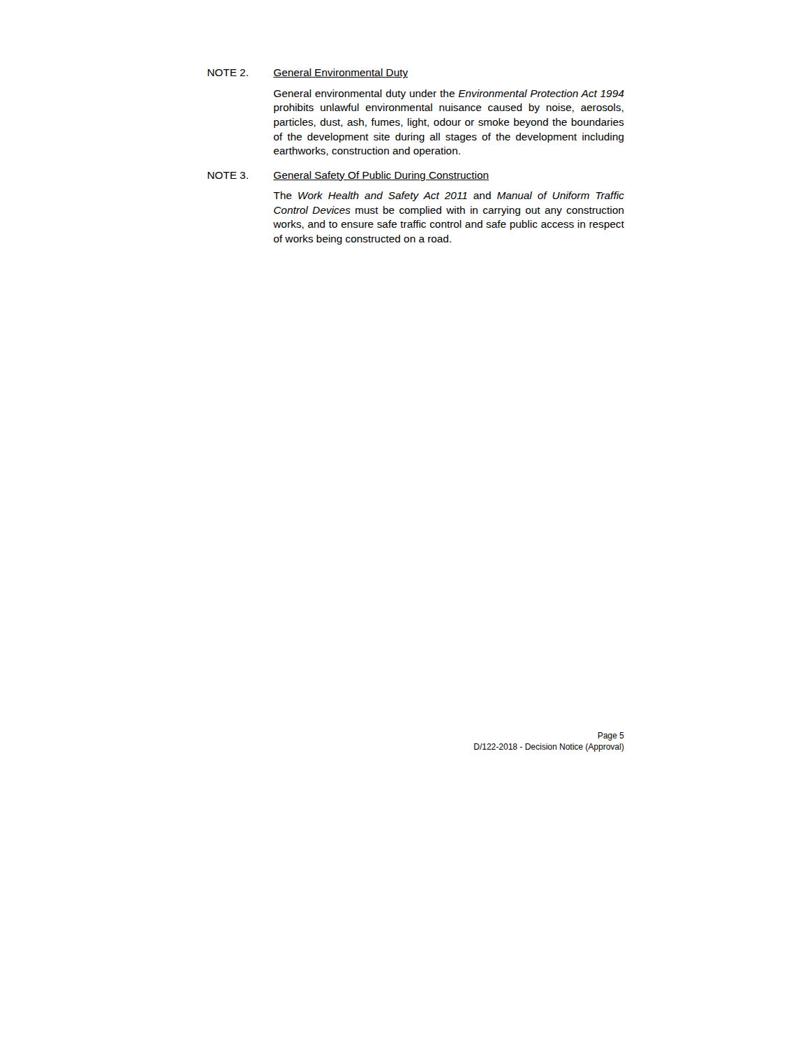NOTE 2.
General Environmental Duty
General environmental duty under the Environmental Protection Act 1994 prohibits unlawful environmental nuisance caused by noise, aerosols, particles, dust, ash, fumes, light, odour or smoke beyond the boundaries of the development site during all stages of the development including earthworks, construction and operation.
NOTE 3.
General Safety Of Public During Construction
The Work Health and Safety Act 2011 and Manual of Uniform Traffic Control Devices must be complied with in carrying out any construction works, and to ensure safe traffic control and safe public access in respect of works being constructed on a road.
Page 5
D/122-2018 - Decision Notice (Approval)